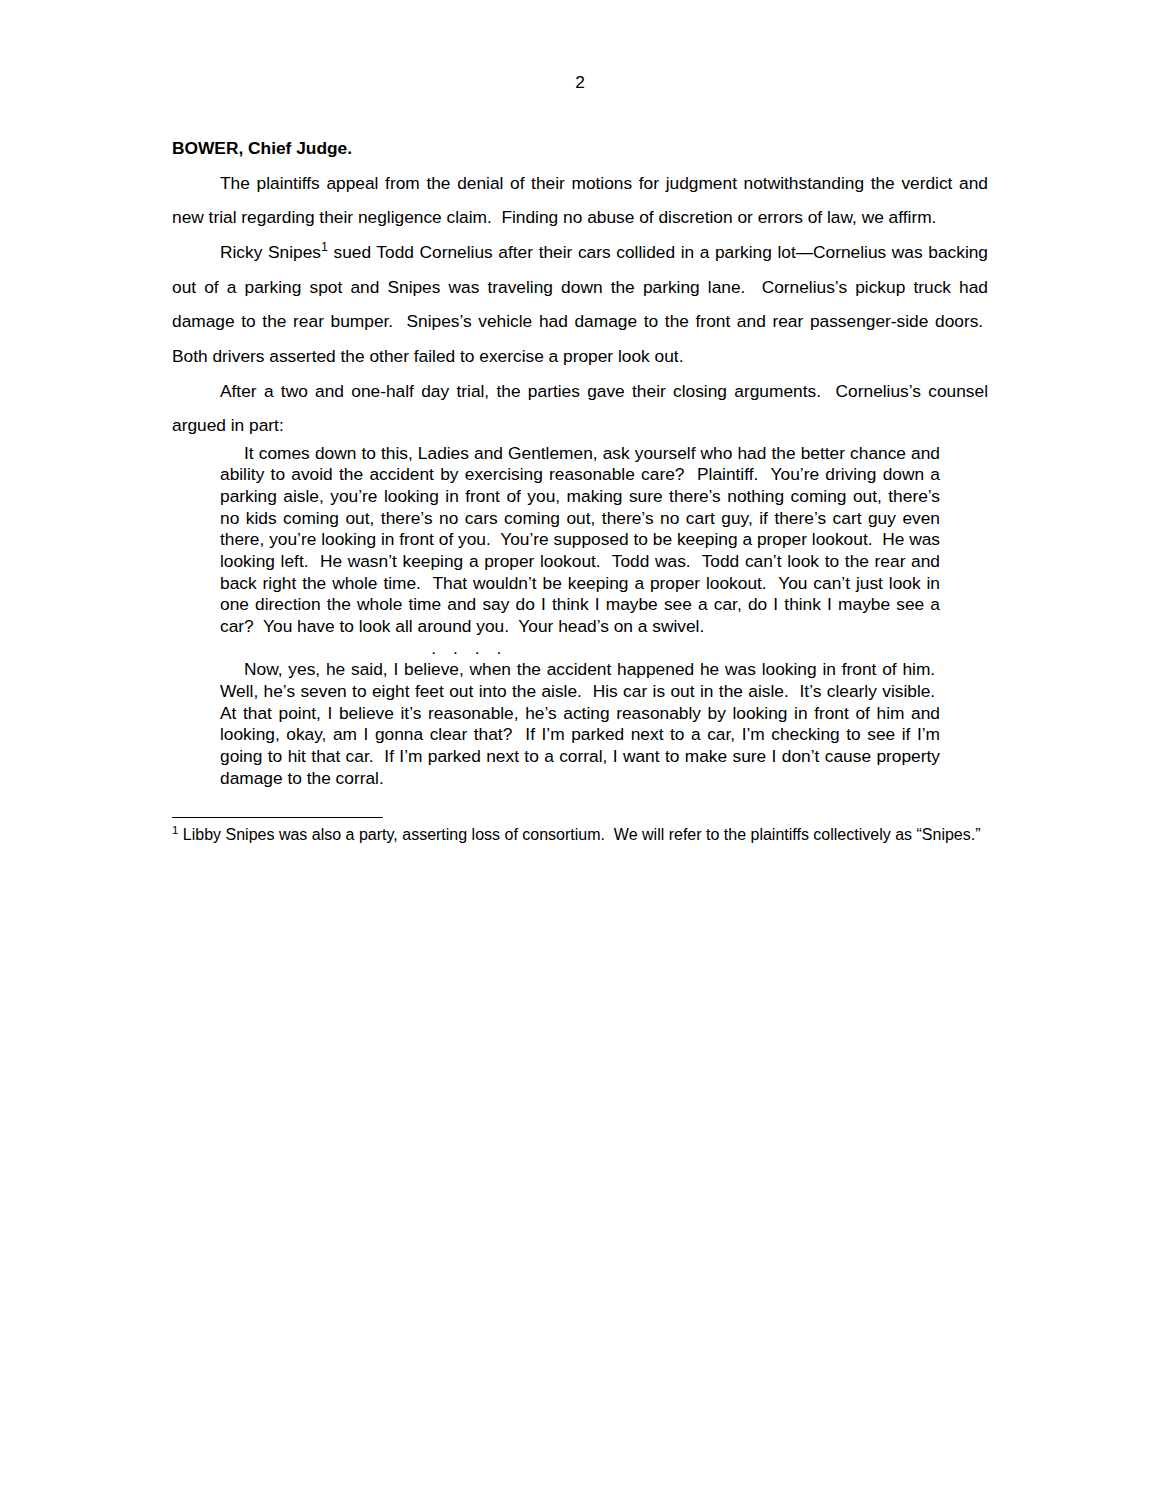2
BOWER, Chief Judge.
The plaintiffs appeal from the denial of their motions for judgment notwithstanding the verdict and new trial regarding their negligence claim. Finding no abuse of discretion or errors of law, we affirm.
Ricky Snipes1 sued Todd Cornelius after their cars collided in a parking lot—Cornelius was backing out of a parking spot and Snipes was traveling down the parking lane. Cornelius’s pickup truck had damage to the rear bumper. Snipes’s vehicle had damage to the front and rear passenger-side doors. Both drivers asserted the other failed to exercise a proper look out.
After a two and one-half day trial, the parties gave their closing arguments. Cornelius’s counsel argued in part:
It comes down to this, Ladies and Gentlemen, ask yourself who had the better chance and ability to avoid the accident by exercising reasonable care? Plaintiff. You’re driving down a parking aisle, you’re looking in front of you, making sure there’s nothing coming out, there’s no kids coming out, there’s no cars coming out, there’s no cart guy, if there’s cart guy even there, you’re looking in front of you. You’re supposed to be keeping a proper lookout. He was looking left. He wasn’t keeping a proper lookout. Todd was. Todd can’t look to the rear and back right the whole time. That wouldn’t be keeping a proper lookout. You can’t just look in one direction the whole time and say do I think I maybe see a car, do I think I maybe see a car? You have to look all around you. Your head’s on a swivel.
. . . .
Now, yes, he said, I believe, when the accident happened he was looking in front of him. Well, he’s seven to eight feet out into the aisle. His car is out in the aisle. It’s clearly visible. At that point, I believe it’s reasonable, he’s acting reasonably by looking in front of him and looking, okay, am I gonna clear that? If I’m parked next to a car, I’m checking to see if I’m going to hit that car. If I’m parked next to a corral, I want to make sure I don’t cause property damage to the corral.
1 Libby Snipes was also a party, asserting loss of consortium. We will refer to the plaintiffs collectively as “Snipes.”